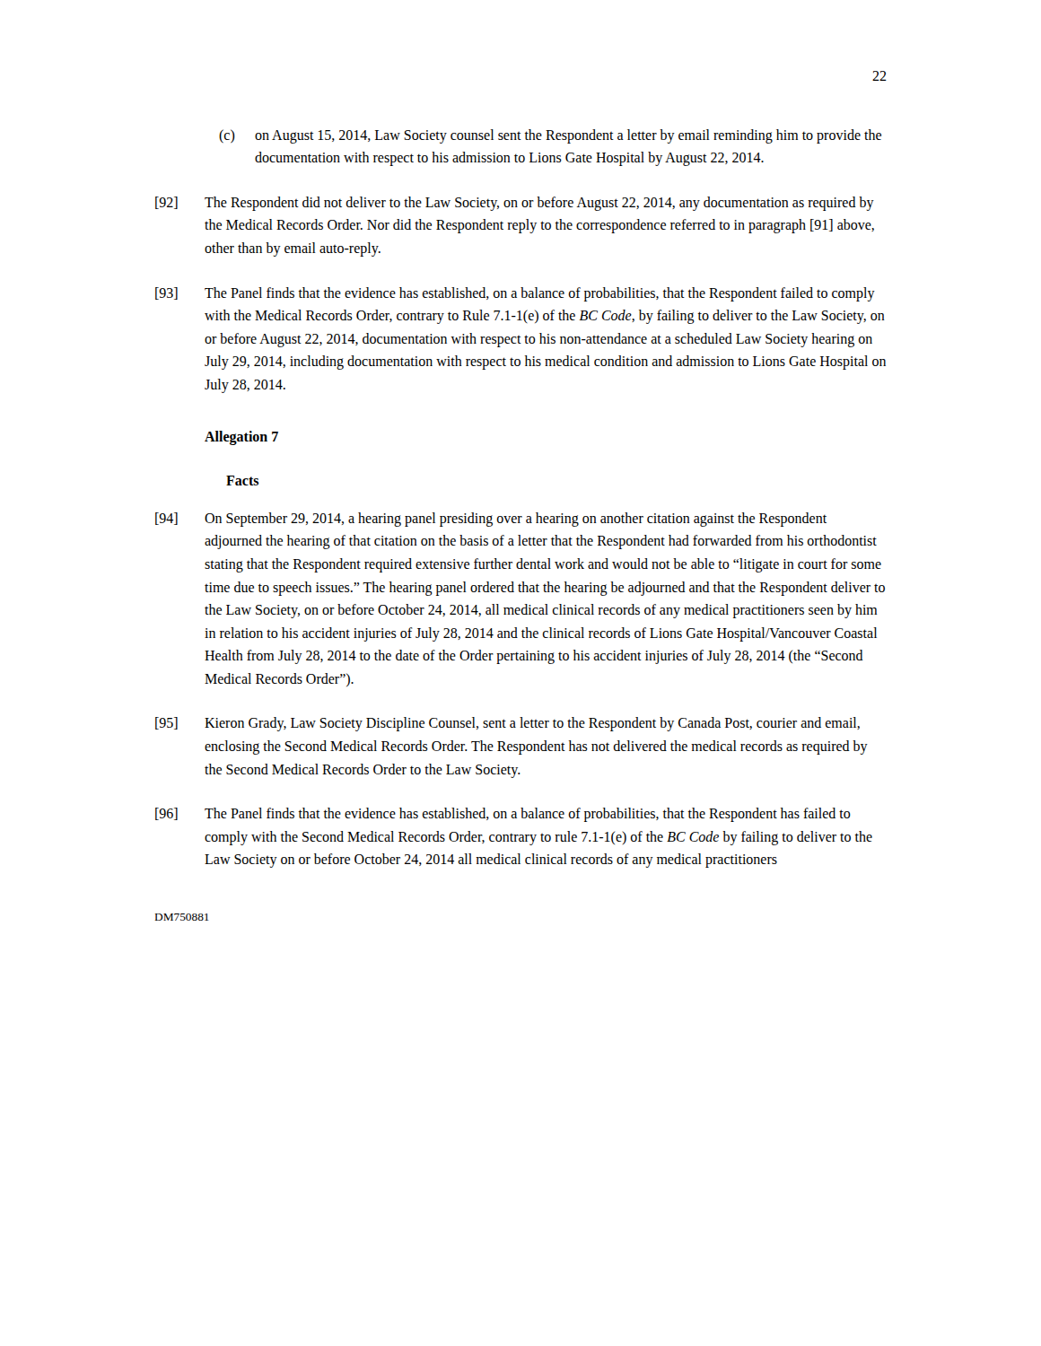22
(c)
on August 15, 2014, Law Society counsel sent the Respondent a letter by email reminding him to provide the documentation with respect to his admission to Lions Gate Hospital by August 22, 2014.
[92]
The Respondent did not deliver to the Law Society, on or before August 22, 2014, any documentation as required by the Medical Records Order. Nor did the Respondent reply to the correspondence referred to in paragraph [91] above, other than by email auto-reply.
[93]
The Panel finds that the evidence has established, on a balance of probabilities, that the Respondent failed to comply with the Medical Records Order, contrary to Rule 7.1-1(e) of the BC Code, by failing to deliver to the Law Society, on or before August 22, 2014, documentation with respect to his non-attendance at a scheduled Law Society hearing on July 29, 2014, including documentation with respect to his medical condition and admission to Lions Gate Hospital on July 28, 2014.
Allegation 7
Facts
[94]
On September 29, 2014, a hearing panel presiding over a hearing on another citation against the Respondent adjourned the hearing of that citation on the basis of a letter that the Respondent had forwarded from his orthodontist stating that the Respondent required extensive further dental work and would not be able to “litigate in court for some time due to speech issues.” The hearing panel ordered that the hearing be adjourned and that the Respondent deliver to the Law Society, on or before October 24, 2014, all medical clinical records of any medical practitioners seen by him in relation to his accident injuries of July 28, 2014 and the clinical records of Lions Gate Hospital/Vancouver Coastal Health from July 28, 2014 to the date of the Order pertaining to his accident injuries of July 28, 2014 (the “Second Medical Records Order”).
[95]
Kieron Grady, Law Society Discipline Counsel, sent a letter to the Respondent by Canada Post, courier and email, enclosing the Second Medical Records Order. The Respondent has not delivered the medical records as required by the Second Medical Records Order to the Law Society.
[96]
The Panel finds that the evidence has established, on a balance of probabilities, that the Respondent has failed to comply with the Second Medical Records Order, contrary to rule 7.1-1(e) of the BC Code by failing to deliver to the Law Society on or before October 24, 2014 all medical clinical records of any medical practitioners
DM750881